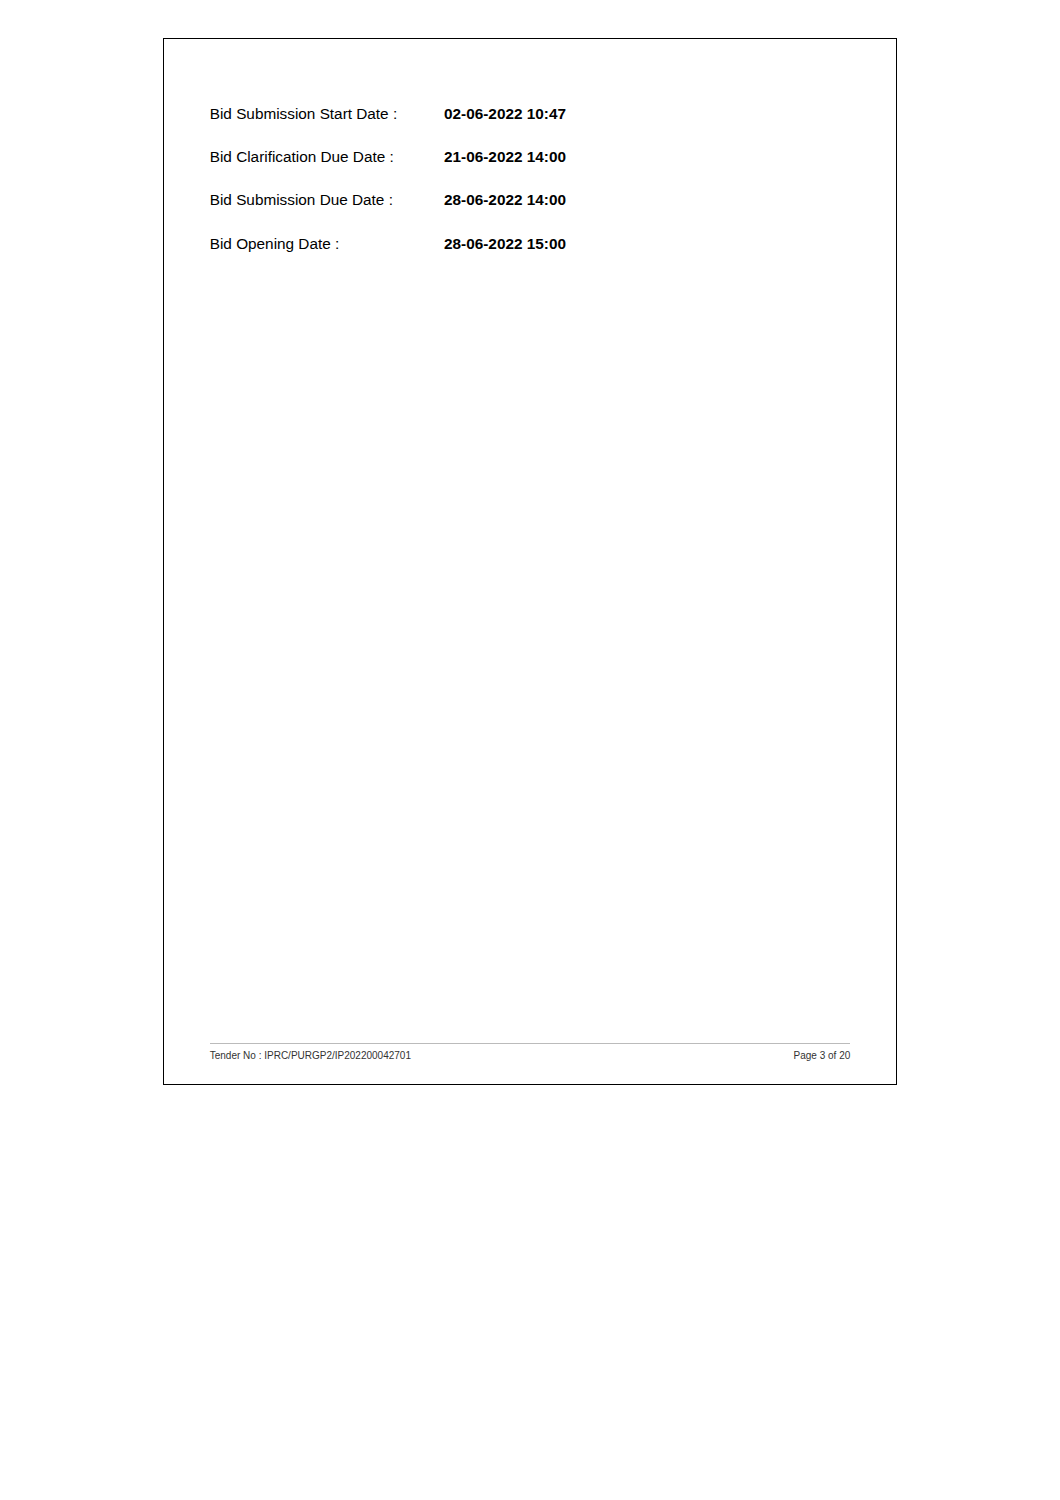| Bid Submission Start Date : | 02-06-2022 10:47 |
| Bid Clarification Due Date : | 21-06-2022 14:00 |
| Bid Submission Due Date : | 28-06-2022 14:00 |
| Bid Opening Date : | 28-06-2022 15:00 |
Tender No : IPRC/PURGP2/IP202200042701 Page 3 of 20